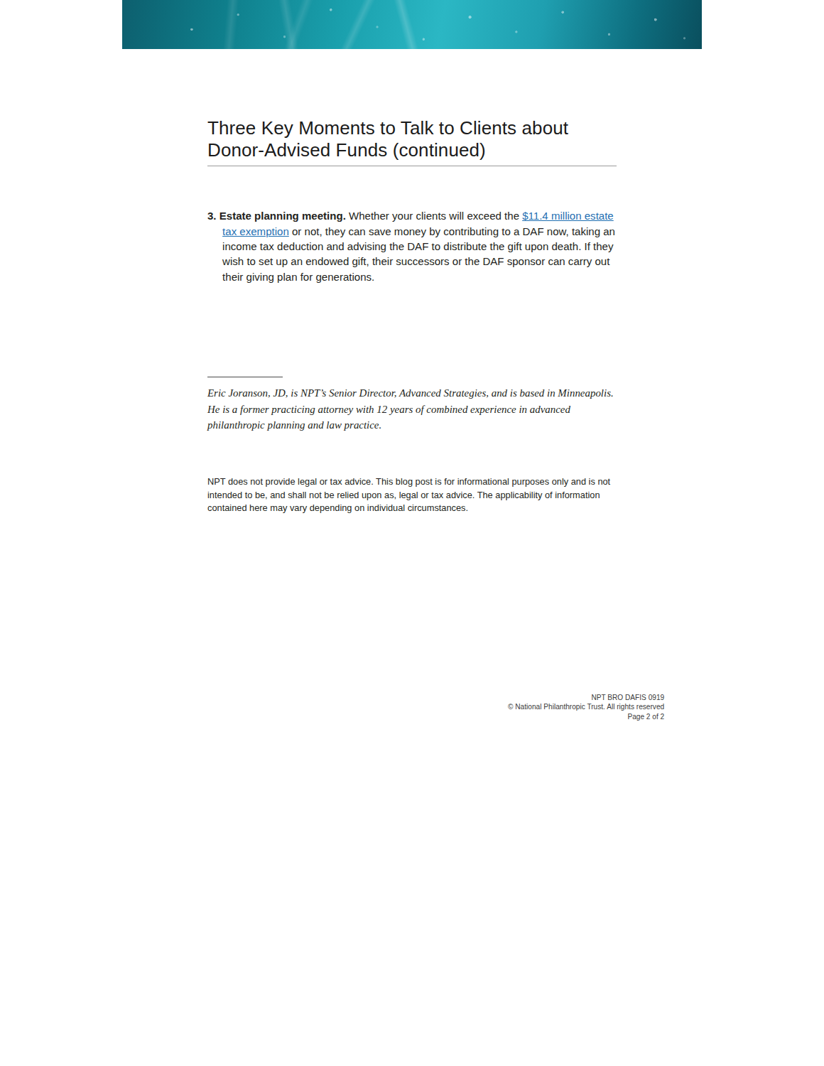Three Key Moments to Talk to Clients about Donor-Advised Funds (continued)
3. Estate planning meeting. Whether your clients will exceed the $11.4 million estate tax exemption or not, they can save money by contributing to a DAF now, taking an income tax deduction and advising the DAF to distribute the gift upon death. If they wish to set up an endowed gift, their successors or the DAF sponsor can carry out their giving plan for generations.
Eric Joranson, JD, is NPT’s Senior Director, Advanced Strategies, and is based in Minneapolis. He is a former practicing attorney with 12 years of combined experience in advanced philanthropic planning and law practice.
NPT does not provide legal or tax advice. This blog post is for informational purposes only and is not intended to be, and shall not be relied upon as, legal or tax advice. The applicability of information contained here may vary depending on individual circumstances.
NPT BRO DAFIS 0919
© National Philanthropic Trust. All rights reserved
Page 2 of 2